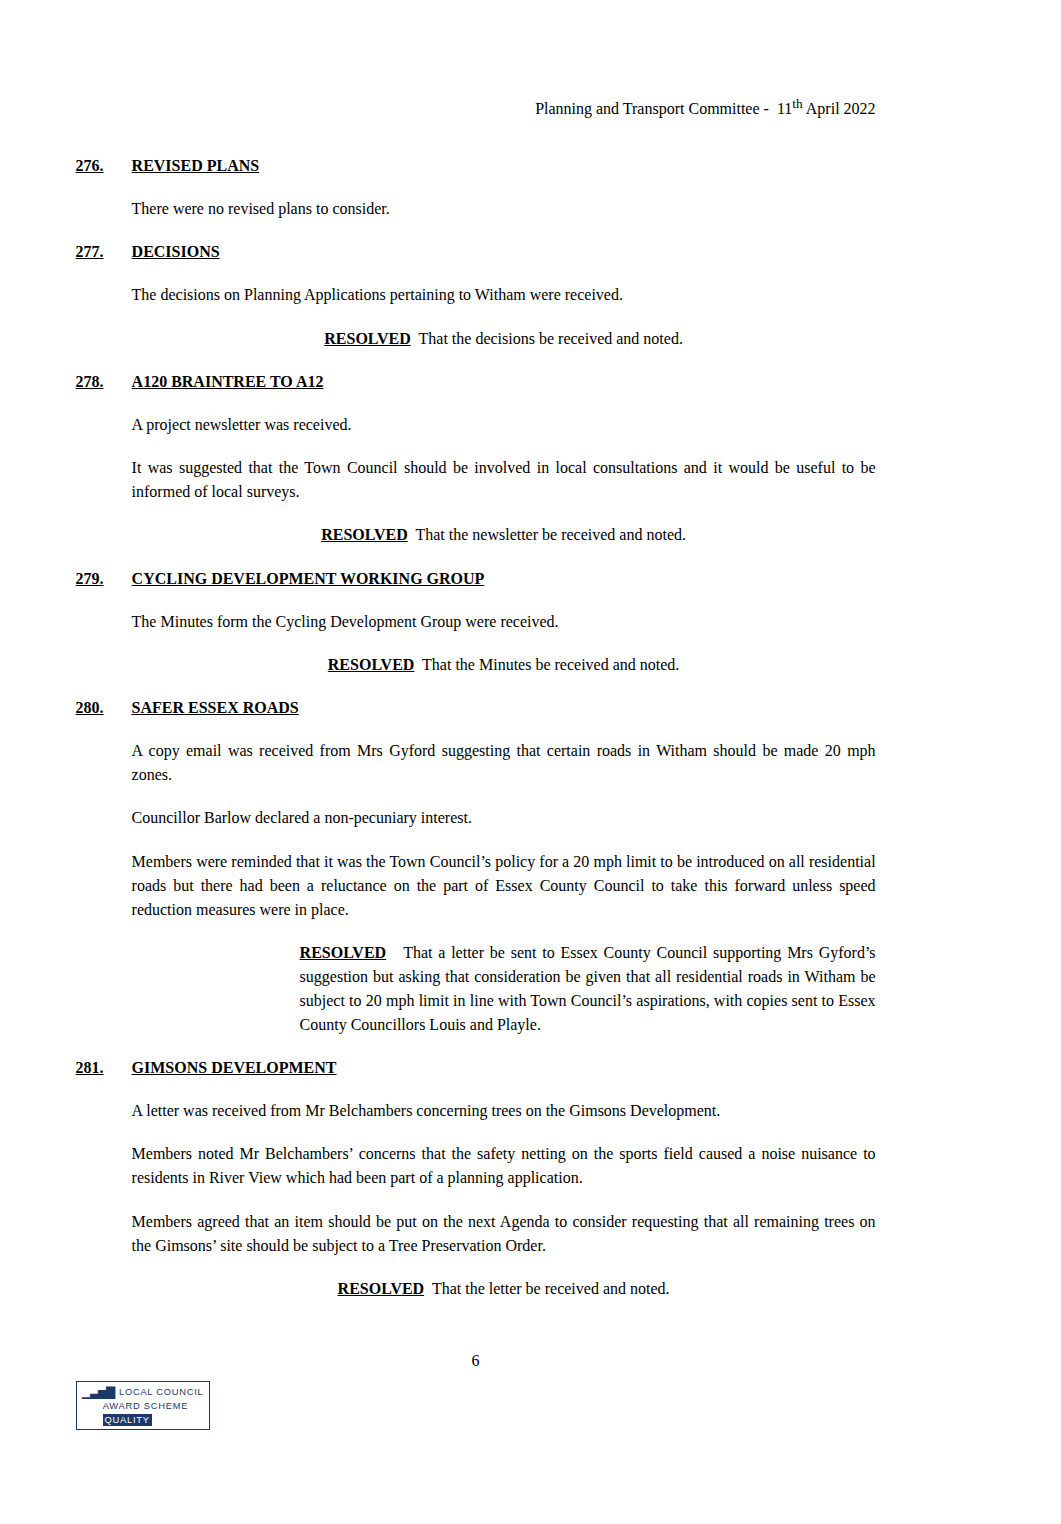Planning and Transport Committee - 11th April 2022
276.
REVISED PLANS
There were no revised plans to consider.
277.
DECISIONS
The decisions on Planning Applications pertaining to Witham were received.
RESOLVED That the decisions be received and noted.
278.
A120 BRAINTREE TO A12
A project newsletter was received.
It was suggested that the Town Council should be involved in local consultations and it would be useful to be informed of local surveys.
RESOLVED That the newsletter be received and noted.
279.
CYCLING DEVELOPMENT WORKING GROUP
The Minutes form the Cycling Development Group were received.
RESOLVED That the Minutes be received and noted.
280.
SAFER ESSEX ROADS
A copy email was received from Mrs Gyford suggesting that certain roads in Witham should be made 20 mph zones.
Councillor Barlow declared a non-pecuniary interest.
Members were reminded that it was the Town Council’s policy for a 20 mph limit to be introduced on all residential roads but there had been a reluctance on the part of Essex County Council to take this forward unless speed reduction measures were in place.
RESOLVED That a letter be sent to Essex County Council supporting Mrs Gyford’s suggestion but asking that consideration be given that all residential roads in Witham be subject to 20 mph limit in line with Town Council’s aspirations, with copies sent to Essex County Councillors Louis and Playle.
281.
GIMSONS DEVELOPMENT
A letter was received from Mr Belchambers concerning trees on the Gimsons Development.
Members noted Mr Belchambers’ concerns that the safety netting on the sports field caused a noise nuisance to residents in River View which had been part of a planning application.
Members agreed that an item should be put on the next Agenda to consider requesting that all remaining trees on the Gimsons’ site should be subject to a Tree Preservation Order.
RESOLVED That the letter be received and noted.
6
▁▃▅▇LOCAL COUNCIL
AWARD SCHEME
QUALITY